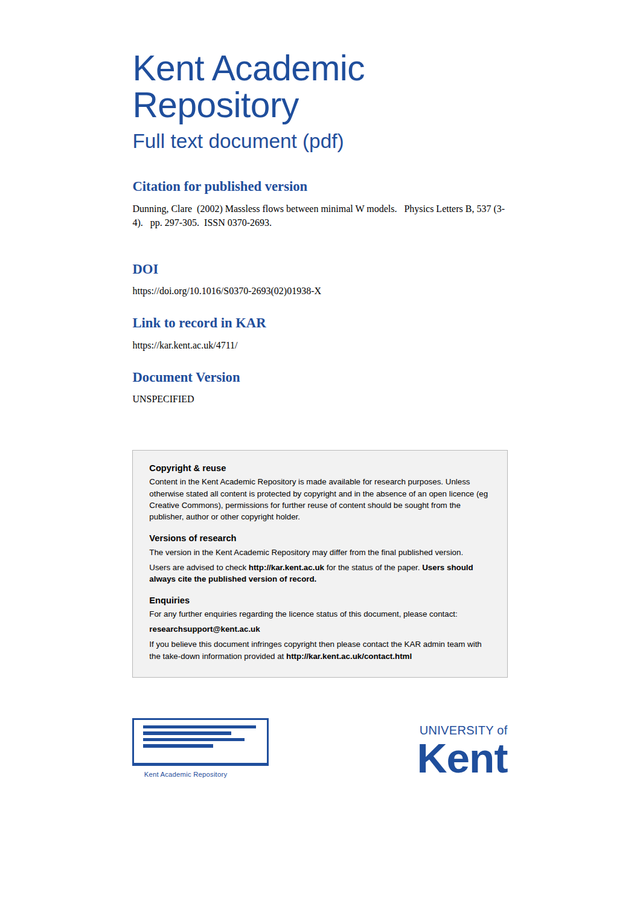Kent Academic Repository
Full text document (pdf)
Citation for published version
Dunning, Clare (2002) Massless flows between minimal W models. Physics Letters B, 537 (3-4). pp. 297-305. ISSN 0370-2693.
DOI
https://doi.org/10.1016/S0370-2693(02)01938-X
Link to record in KAR
https://kar.kent.ac.uk/4711/
Document Version
UNSPECIFIED
Copyright & reuse
Content in the Kent Academic Repository is made available for research purposes. Unless otherwise stated all content is protected by copyright and in the absence of an open licence (eg Creative Commons), permissions for further reuse of content should be sought from the publisher, author or other copyright holder.
Versions of research
The version in the Kent Academic Repository may differ from the final published version.
Users are advised to check http://kar.kent.ac.uk for the status of the paper. Users should always cite the published version of record.
Enquiries
For any further enquiries regarding the licence status of this document, please contact:
researchsupport@kent.ac.uk
If you believe this document infringes copyright then please contact the KAR admin team with the take-down information provided at http://kar.kent.ac.uk/contact.html
Kent Academic Repository
UNIVERSITY of
Kent